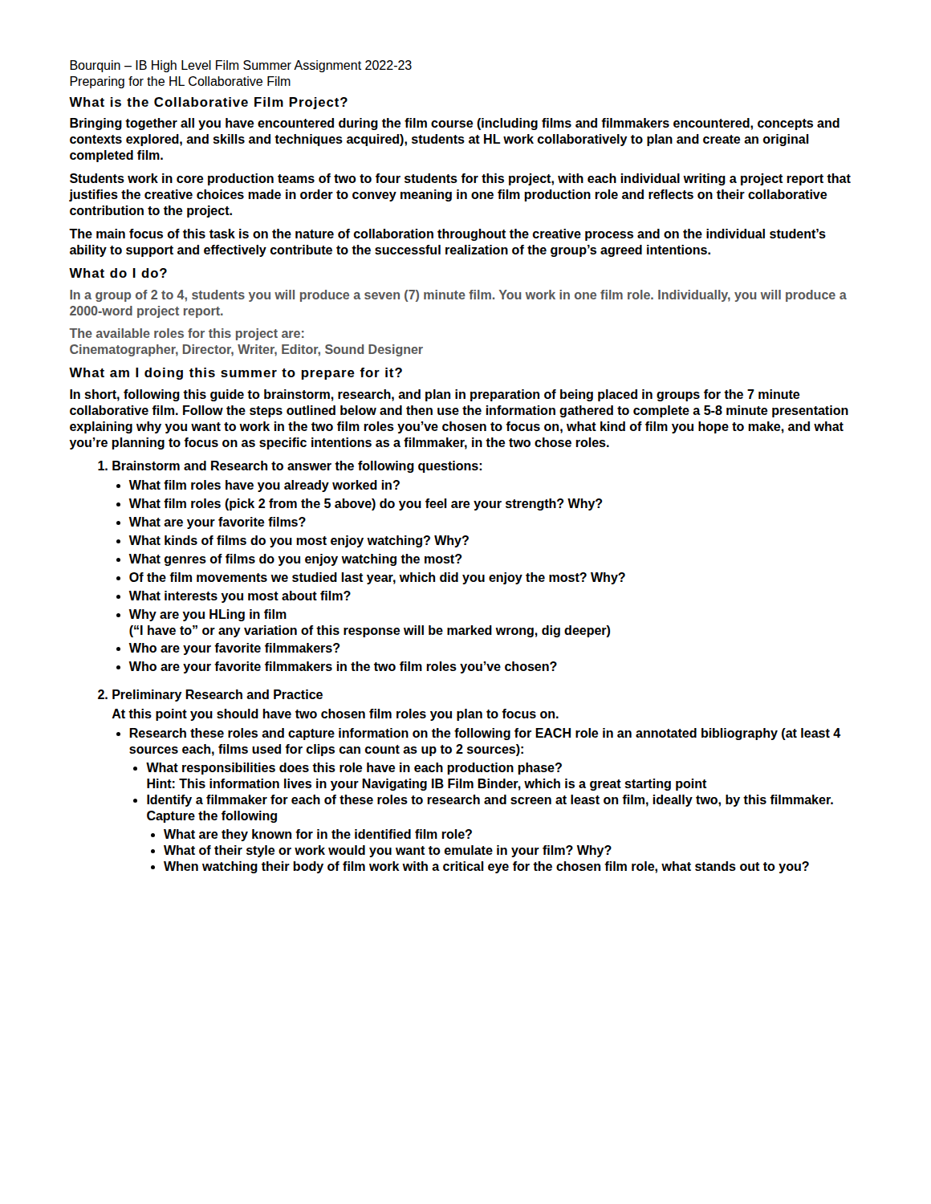Bourquin – IB High Level Film Summer Assignment 2022-23
Preparing for the HL Collaborative Film
What is the Collaborative Film Project?
Bringing together all you have encountered during the film course (including films and filmmakers encountered, concepts and contexts explored, and skills and techniques acquired), students at HL work collaboratively to plan and create an original completed film.
Students work in core production teams of two to four students for this project, with each individual writing a project report that justifies the creative choices made in order to convey meaning in one film production role and reflects on their collaborative contribution to the project.
The main focus of this task is on the nature of collaboration throughout the creative process and on the individual student’s ability to support and effectively contribute to the successful realization of the group’s agreed intentions.
What do I do?
In a group of 2 to 4, students you will produce a seven (7) minute film. You work in one film role. Individually, you will produce a 2000-word project report.
The available roles for this project are:
Cinematographer, Director, Writer, Editor, Sound Designer
What am I doing this summer to prepare for it?
In short, following this guide to brainstorm, research, and plan in preparation of being placed in groups for the 7 minute collaborative film. Follow the steps outlined below and then use the information gathered to complete a 5-8 minute presentation explaining why you want to work in the two film roles you’ve chosen to focus on, what kind of film you hope to make, and what you’re planning to focus on as specific intentions as a filmmaker, in the two chose roles.
Brainstorm and Research to answer the following questions:
What film roles have you already worked in?
What film roles (pick 2 from the 5 above) do you feel are your strength? Why?
What are your favorite films?
What kinds of films do you most enjoy watching? Why?
What genres of films do you enjoy watching the most?
Of the film movements we studied last year, which did you enjoy the most? Why?
What interests you most about film?
Why are you HLing in film
(“I have to” or any variation of this response will be marked wrong, dig deeper)
Who are your favorite filmmakers?
Who are your favorite filmmakers in the two film roles you’ve chosen?
Preliminary Research and Practice
At this point you should have two chosen film roles you plan to focus on.
Research these roles and capture information on the following for EACH role in an annotated bibliography (at least 4 sources each, films used for clips can count as up to 2 sources):
What responsibilities does this role have in each production phase?
Hint: This information lives in your Navigating IB Film Binder, which is a great starting point
Identify a filmmaker for each of these roles to research and screen at least on film, ideally two, by this filmmaker. Capture the following
What are they known for in the identified film role?
What of their style or work would you want to emulate in your film? Why?
When watching their body of film work with a critical eye for the chosen film role, what stands out to you?